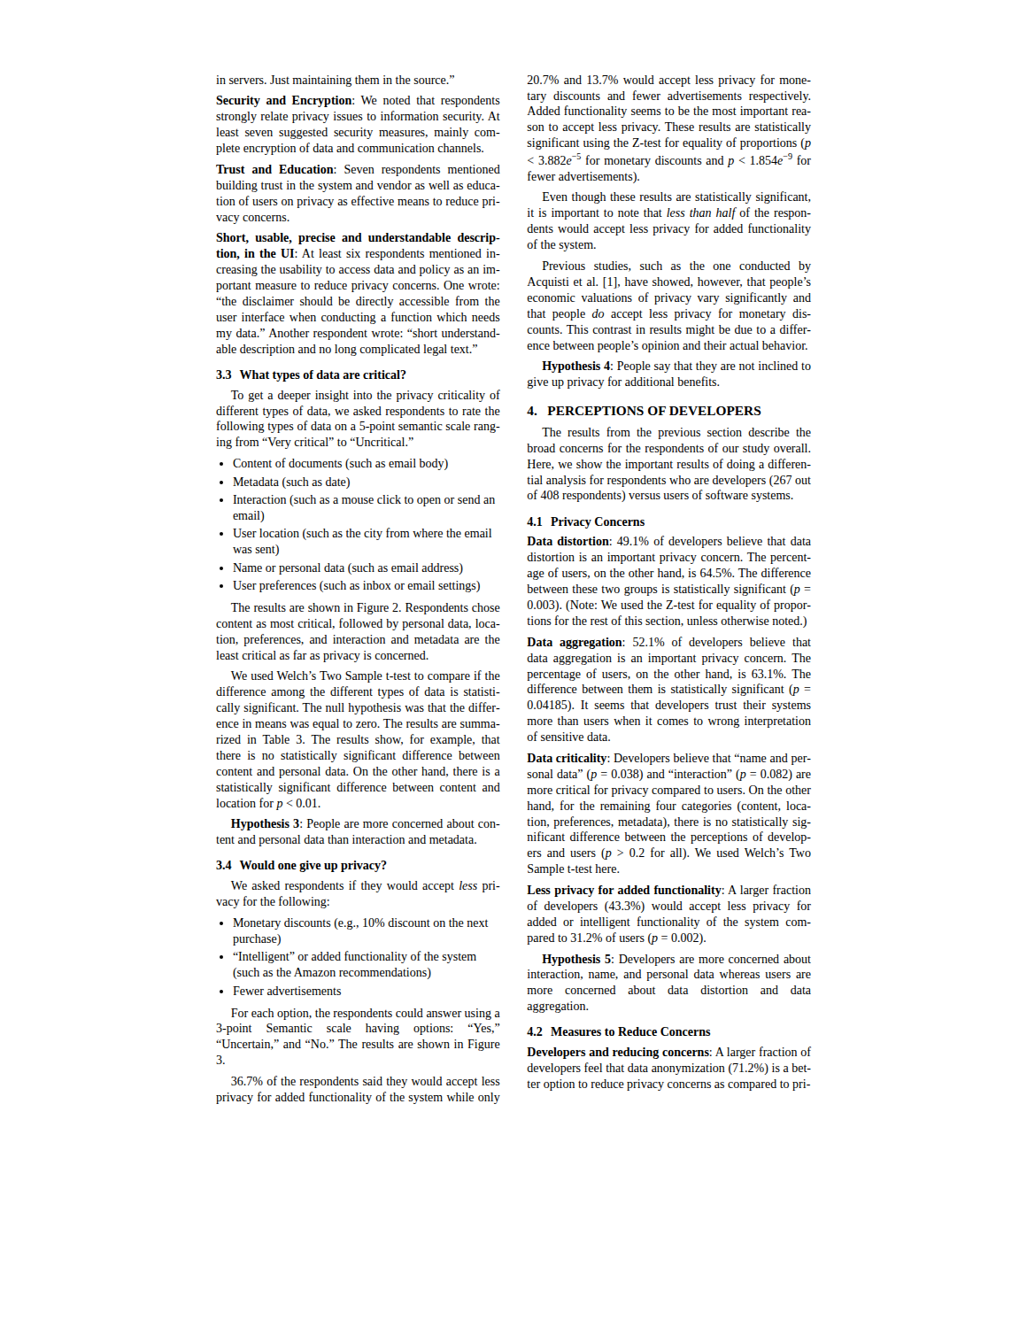in servers. Just maintaining them in the source.”
Security and Encryption: We noted that respondents strongly relate privacy issues to information security. At least seven suggested security measures, mainly complete encryption of data and communication channels.
Trust and Education: Seven respondents mentioned building trust in the system and vendor as well as education of users on privacy as effective means to reduce privacy concerns.
Short, usable, precise and understandable description, in the UI: At least six respondents mentioned increasing the usability to access data and policy as an important measure to reduce privacy concerns. One wrote: “the disclaimer should be directly accessible from the user interface when conducting a function which needs my data.” Another respondent wrote: “short understandable description and no long complicated legal text.”
3.3 What types of data are critical?
To get a deeper insight into the privacy criticality of different types of data, we asked respondents to rate the following types of data on a 5-point semantic scale ranging from “Very critical” to “Uncritical.”
Content of documents (such as email body)
Metadata (such as date)
Interaction (such as a mouse click to open or send an email)
User location (such as the city from where the email was sent)
Name or personal data (such as email address)
User preferences (such as inbox or email settings)
The results are shown in Figure 2. Respondents chose content as most critical, followed by personal data, location, preferences, and interaction and metadata are the least critical as far as privacy is concerned.
We used Welch’s Two Sample t-test to compare if the difference among the different types of data is statistically significant. The null hypothesis was that the difference in means was equal to zero. The results are summarized in Table 3. The results show, for example, that there is no statistically significant difference between content and personal data. On the other hand, there is a statistically significant difference between content and location for p < 0.01.
Hypothesis 3: People are more concerned about content and personal data than interaction and metadata.
3.4 Would one give up privacy?
We asked respondents if they would accept less privacy for the following:
Monetary discounts (e.g., 10% discount on the next purchase)
“Intelligent” or added functionality of the system (such as the Amazon recommendations)
Fewer advertisements
For each option, the respondents could answer using a 3-point Semantic scale having options: “Yes,” “Uncertain,” and “No.” The results are shown in Figure 3.
36.7% of the respondents said they would accept less privacy for added functionality of the system while only 20.7% and 13.7% would accept less privacy for monetary discounts and fewer advertisements respectively. Added functionality seems to be the most important reason to accept less privacy. These results are statistically significant using the Z-test for equality of proportions (p < 3.882e−5 for monetary discounts and p < 1.854e−9 for fewer advertisements).
Even though these results are statistically significant, it is important to note that less than half of the respondents would accept less privacy for added functionality of the system.
Previous studies, such as the one conducted by Acquisti et al. [1], have showed, however, that people’s economic valuations of privacy vary significantly and that people do accept less privacy for monetary discounts. This contrast in results might be due to a difference between people’s opinion and their actual behavior.
Hypothesis 4: People say that they are not inclined to give up privacy for additional benefits.
4. PERCEPTIONS OF DEVELOPERS
The results from the previous section describe the broad concerns for the respondents of our study overall. Here, we show the important results of doing a differential analysis for respondents who are developers (267 out of 408 respondents) versus users of software systems.
4.1 Privacy Concerns
Data distortion: 49.1% of developers believe that data distortion is an important privacy concern. The percentage of users, on the other hand, is 64.5%. The difference between these two groups is statistically significant (p = 0.003). (Note: We used the Z-test for equality of proportions for the rest of this section, unless otherwise noted.)
Data aggregation: 52.1% of developers believe that data aggregation is an important privacy concern. The percentage of users, on the other hand, is 63.1%. The difference between them is statistically significant (p = 0.04185). It seems that developers trust their systems more than users when it comes to wrong interpretation of sensitive data.
Data criticality: Developers believe that “name and personal data” (p = 0.038) and “interaction” (p = 0.082) are more critical for privacy compared to users. On the other hand, for the remaining four categories (content, location, preferences, metadata), there is no statistically significant difference between the perceptions of developers and users (p > 0.2 for all). We used Welch’s Two Sample t-test here.
Less privacy for added functionality: A larger fraction of developers (43.3%) would accept less privacy for added or intelligent functionality of the system compared to 31.2% of users (p = 0.002).
Hypothesis 5: Developers are more concerned about interaction, name, and personal data whereas users are more concerned about data distortion and data aggregation.
4.2 Measures to Reduce Concerns
Developers and reducing concerns: A larger fraction of developers feel that data anonymization (71.2%) is a better option to reduce privacy concerns as compared to pri-